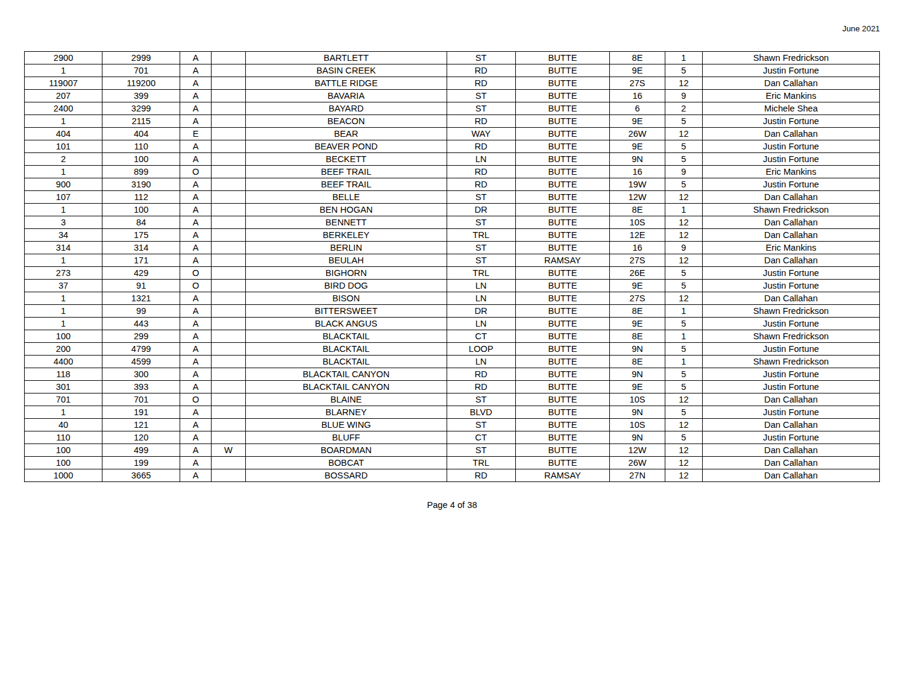June 2021
| 2900 | 2999 | A | | BARTLETT | ST | BUTTE | 8E | 1 | Shawn Fredrickson |
| 1 | 701 | A | | BASIN CREEK | RD | BUTTE | 9E | 5 | Justin Fortune |
| 119007 | 119200 | A | | BATTLE RIDGE | RD | BUTTE | 27S | 12 | Dan Callahan |
| 207 | 399 | A | | BAVARIA | ST | BUTTE | 16 | 9 | Eric Mankins |
| 2400 | 3299 | A | | BAYARD | ST | BUTTE | 6 | 2 | Michele Shea |
| 1 | 2115 | A | | BEACON | RD | BUTTE | 9E | 5 | Justin Fortune |
| 404 | 404 | E | | BEAR | WAY | BUTTE | 26W | 12 | Dan Callahan |
| 101 | 110 | A | | BEAVER POND | RD | BUTTE | 9E | 5 | Justin Fortune |
| 2 | 100 | A | | BECKETT | LN | BUTTE | 9N | 5 | Justin Fortune |
| 1 | 899 | O | | BEEF TRAIL | RD | BUTTE | 16 | 9 | Eric Mankins |
| 900 | 3190 | A | | BEEF TRAIL | RD | BUTTE | 19W | 5 | Justin Fortune |
| 107 | 112 | A | | BELLE | ST | BUTTE | 12W | 12 | Dan Callahan |
| 1 | 100 | A | | BEN HOGAN | DR | BUTTE | 8E | 1 | Shawn Fredrickson |
| 3 | 84 | A | | BENNETT | ST | BUTTE | 10S | 12 | Dan Callahan |
| 34 | 175 | A | | BERKELEY | TRL | BUTTE | 12E | 12 | Dan Callahan |
| 314 | 314 | A | | BERLIN | ST | BUTTE | 16 | 9 | Eric Mankins |
| 1 | 171 | A | | BEULAH | ST | RAMSAY | 27S | 12 | Dan Callahan |
| 273 | 429 | O | | BIGHORN | TRL | BUTTE | 26E | 5 | Justin Fortune |
| 37 | 91 | O | | BIRD DOG | LN | BUTTE | 9E | 5 | Justin Fortune |
| 1 | 1321 | A | | BISON | LN | BUTTE | 27S | 12 | Dan Callahan |
| 1 | 99 | A | | BITTERSWEET | DR | BUTTE | 8E | 1 | Shawn Fredrickson |
| 1 | 443 | A | | BLACK ANGUS | LN | BUTTE | 9E | 5 | Justin Fortune |
| 100 | 299 | A | | BLACKTAIL | CT | BUTTE | 8E | 1 | Shawn Fredrickson |
| 200 | 4799 | A | | BLACKTAIL | LOOP | BUTTE | 9N | 5 | Justin Fortune |
| 4400 | 4599 | A | | BLACKTAIL | LN | BUTTE | 8E | 1 | Shawn Fredrickson |
| 118 | 300 | A | | BLACKTAIL CANYON | RD | BUTTE | 9N | 5 | Justin Fortune |
| 301 | 393 | A | | BLACKTAIL CANYON | RD | BUTTE | 9E | 5 | Justin Fortune |
| 701 | 701 | O | | BLAINE | ST | BUTTE | 10S | 12 | Dan Callahan |
| 1 | 191 | A | | BLARNEY | BLVD | BUTTE | 9N | 5 | Justin Fortune |
| 40 | 121 | A | | BLUE WING | ST | BUTTE | 10S | 12 | Dan Callahan |
| 110 | 120 | A | | BLUFF | CT | BUTTE | 9N | 5 | Justin Fortune |
| 100 | 499 | A | W | BOARDMAN | ST | BUTTE | 12W | 12 | Dan Callahan |
| 100 | 199 | A | | BOBCAT | TRL | BUTTE | 26W | 12 | Dan Callahan |
| 1000 | 3665 | A | | BOSSARD | RD | RAMSAY | 27N | 12 | Dan Callahan |
Page 4 of 38